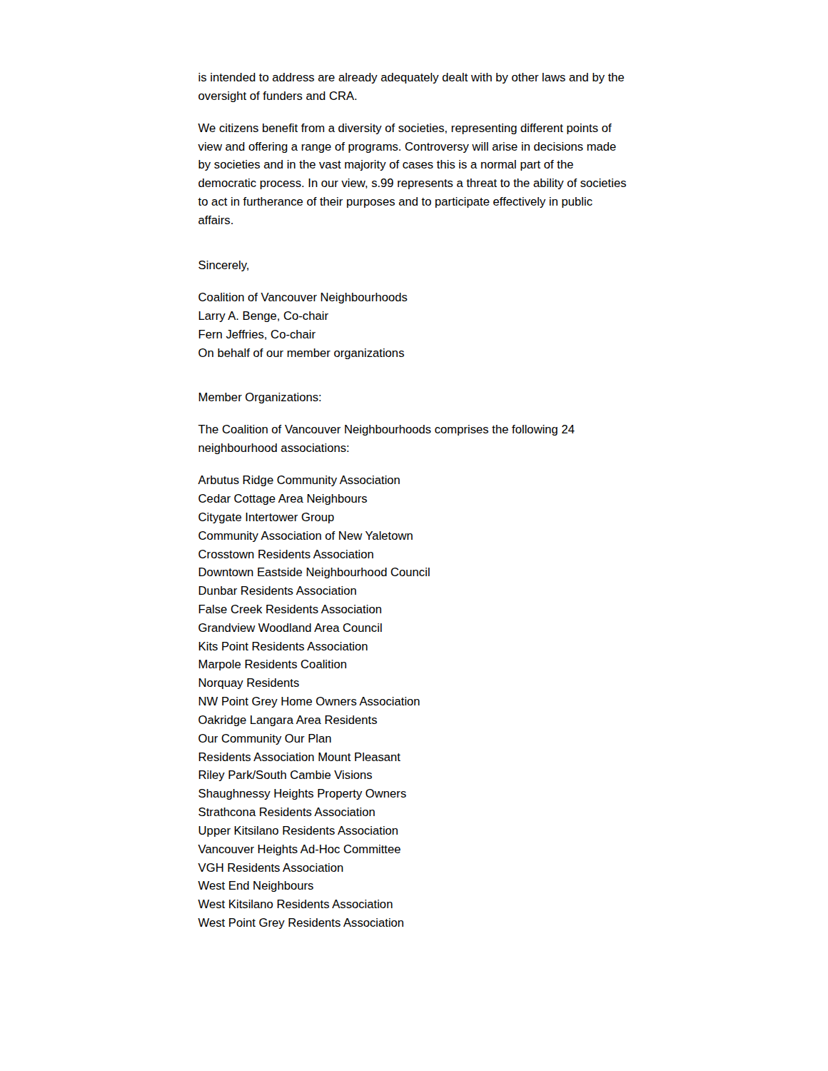is intended to address are already adequately dealt with by other laws and by the oversight of funders and CRA.
We citizens benefit from a diversity of societies, representing different points of view and offering a range of programs. Controversy will arise in decisions made by societies and in the vast majority of cases this is a normal part of the democratic process. In our view, s.99 represents a threat to the ability of societies to act in furtherance of their purposes and to participate effectively in public affairs.
Sincerely,
Coalition of Vancouver Neighbourhoods
Larry A. Benge, Co-chair
Fern Jeffries, Co-chair
On behalf of our member organizations
Member Organizations:
The Coalition of Vancouver Neighbourhoods comprises the following 24 neighbourhood associations:
Arbutus Ridge Community Association
Cedar Cottage Area Neighbours
Citygate Intertower Group
Community Association of New Yaletown
Crosstown Residents Association
Downtown Eastside Neighbourhood Council
Dunbar Residents Association
False Creek Residents Association
Grandview Woodland Area Council
Kits Point Residents Association
Marpole Residents Coalition
Norquay Residents
NW Point Grey Home Owners Association
Oakridge Langara Area Residents
Our Community Our Plan
Residents Association Mount Pleasant
Riley Park/South Cambie Visions
Shaughnessy Heights Property Owners
Strathcona Residents Association
Upper Kitsilano Residents Association
Vancouver Heights Ad-Hoc Committee
VGH Residents Association
West End Neighbours
West Kitsilano Residents Association
West Point Grey Residents Association